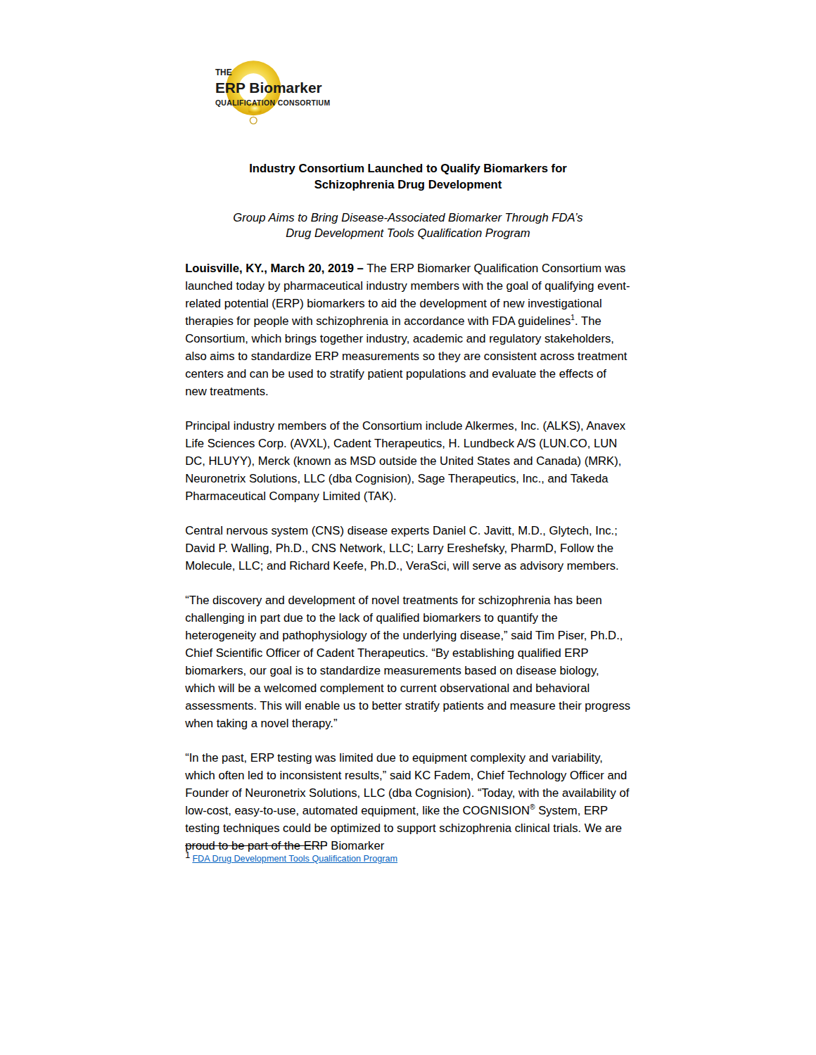The ERP Biomarker Qualification Consortium THE ERP Biomarker QUALIFICATION CONSORTIUM
Industry Consortium Launched to Qualify Biomarkers for
Schizophrenia Drug Development
Group Aims to Bring Disease-Associated Biomarker Through FDA’s
Drug Development Tools Qualification Program
Louisville, KY., March 20, 2019 – The ERP Biomarker Qualification Consortium was launched today by pharmaceutical industry members with the goal of qualifying event-related potential (ERP) biomarkers to aid the development of new investigational therapies for people with schizophrenia in accordance with FDA guidelines1. The Consortium, which brings together industry, academic and regulatory stakeholders, also aims to standardize ERP measurements so they are consistent across treatment centers and can be used to stratify patient populations and evaluate the effects of new treatments.
Principal industry members of the Consortium include Alkermes, Inc. (ALKS), Anavex Life Sciences Corp. (AVXL), Cadent Therapeutics, H. Lundbeck A/S (LUN.CO, LUN DC, HLUYY), Merck (known as MSD outside the United States and Canada) (MRK), Neuronetrix Solutions, LLC (dba Cognision), Sage Therapeutics, Inc., and Takeda Pharmaceutical Company Limited (TAK).
Central nervous system (CNS) disease experts Daniel C. Javitt, M.D., Glytech, Inc.; David P. Walling, Ph.D., CNS Network, LLC; Larry Ereshefsky, PharmD, Follow the Molecule, LLC; and Richard Keefe, Ph.D., VeraSci, will serve as advisory members.
“The discovery and development of novel treatments for schizophrenia has been challenging in part due to the lack of qualified biomarkers to quantify the heterogeneity and pathophysiology of the underlying disease,” said Tim Piser, Ph.D., Chief Scientific Officer of Cadent Therapeutics. “By establishing qualified ERP biomarkers, our goal is to standardize measurements based on disease biology, which will be a welcomed complement to current observational and behavioral assessments. This will enable us to better stratify patients and measure their progress when taking a novel therapy.”
“In the past, ERP testing was limited due to equipment complexity and variability, which often led to inconsistent results,” said KC Fadem, Chief Technology Officer and Founder of Neuronetrix Solutions, LLC (dba Cognision). “Today, with the availability of low-cost, easy-to-use, automated equipment, like the COGNISION® System, ERP testing techniques could be optimized to support schizophrenia clinical trials. We are proud to be part of the ERP Biomarker
1 FDA Drug Development Tools Qualification Program